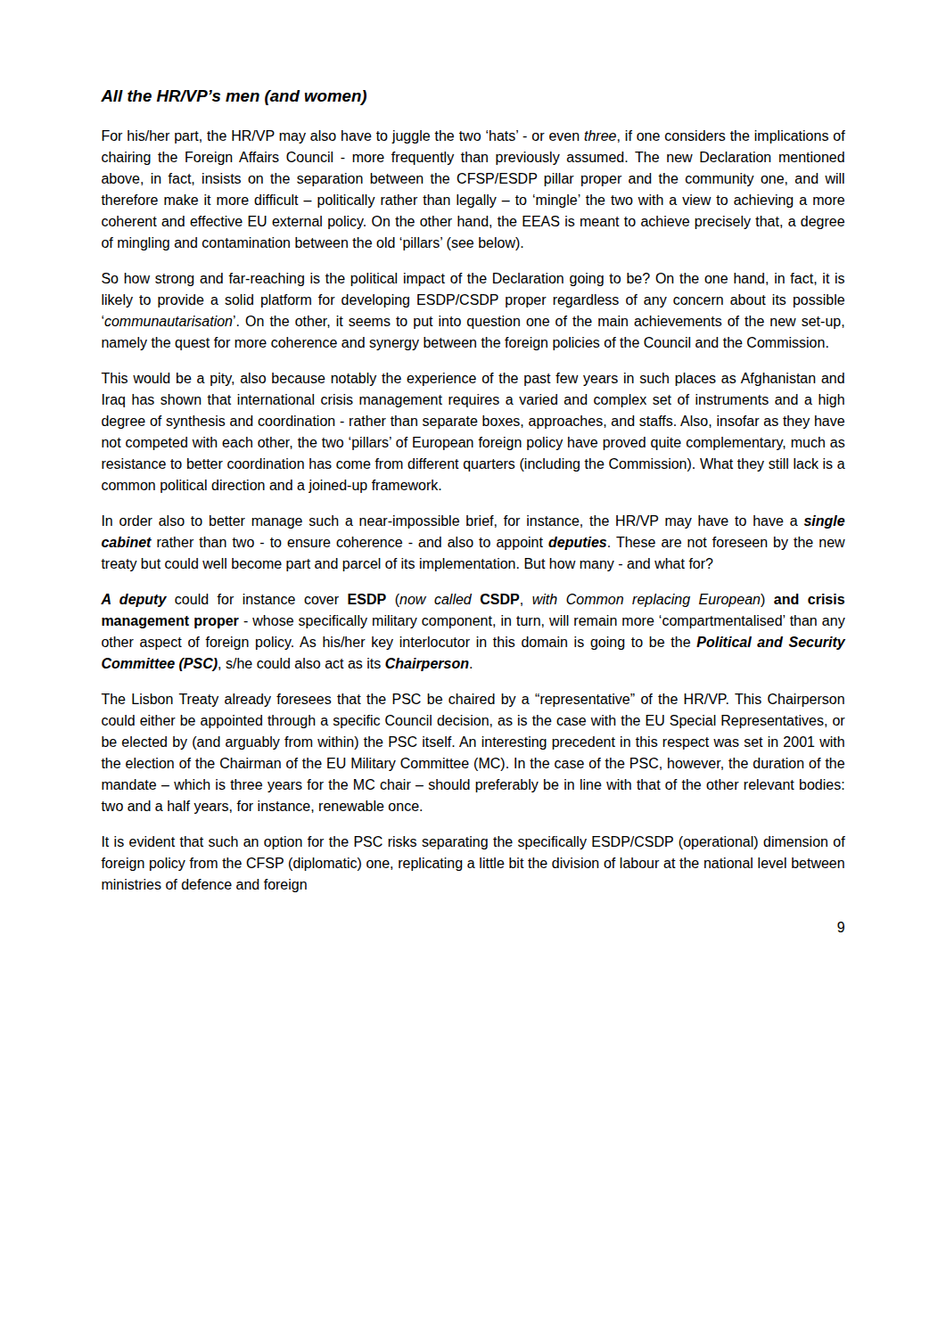All the HR/VP’s men (and women)
For his/her part, the HR/VP may also have to juggle the two ‘hats’ - or even three, if one considers the implications of chairing the Foreign Affairs Council - more frequently than previously assumed. The new Declaration mentioned above, in fact, insists on the separation between the CFSP/ESDP pillar proper and the community one, and will therefore make it more difficult – politically rather than legally – to ‘mingle’ the two with a view to achieving a more coherent and effective EU external policy. On the other hand, the EEAS is meant to achieve precisely that, a degree of mingling and contamination between the old ‘pillars’ (see below).
So how strong and far-reaching is the political impact of the Declaration going to be? On the one hand, in fact, it is likely to provide a solid platform for developing ESDP/CSDP proper regardless of any concern about its possible ‘communautarisation’. On the other, it seems to put into question one of the main achievements of the new set-up, namely the quest for more coherence and synergy between the foreign policies of the Council and the Commission.
This would be a pity, also because notably the experience of the past few years in such places as Afghanistan and Iraq has shown that international crisis management requires a varied and complex set of instruments and a high degree of synthesis and coordination - rather than separate boxes, approaches, and staffs. Also, insofar as they have not competed with each other, the two ‘pillars’ of European foreign policy have proved quite complementary, much as resistance to better coordination has come from different quarters (including the Commission). What they still lack is a common political direction and a joined-up framework.
In order also to better manage such a near-impossible brief, for instance, the HR/VP may have to have a single cabinet rather than two - to ensure coherence - and also to appoint deputies. These are not foreseen by the new treaty but could well become part and parcel of its implementation. But how many - and what for?
A deputy could for instance cover ESDP (now called CSDP, with Common replacing European) and crisis management proper - whose specifically military component, in turn, will remain more ‘compartmentalised’ than any other aspect of foreign policy. As his/her key interlocutor in this domain is going to be the Political and Security Committee (PSC), s/he could also act as its Chairperson.
The Lisbon Treaty already foresees that the PSC be chaired by a “representative” of the HR/VP. This Chairperson could either be appointed through a specific Council decision, as is the case with the EU Special Representatives, or be elected by (and arguably from within) the PSC itself. An interesting precedent in this respect was set in 2001 with the election of the Chairman of the EU Military Committee (MC). In the case of the PSC, however, the duration of the mandate – which is three years for the MC chair – should preferably be in line with that of the other relevant bodies: two and a half years, for instance, renewable once.
It is evident that such an option for the PSC risks separating the specifically ESDP/CSDP (operational) dimension of foreign policy from the CFSP (diplomatic) one, replicating a little bit the division of labour at the national level between ministries of defence and foreign
9